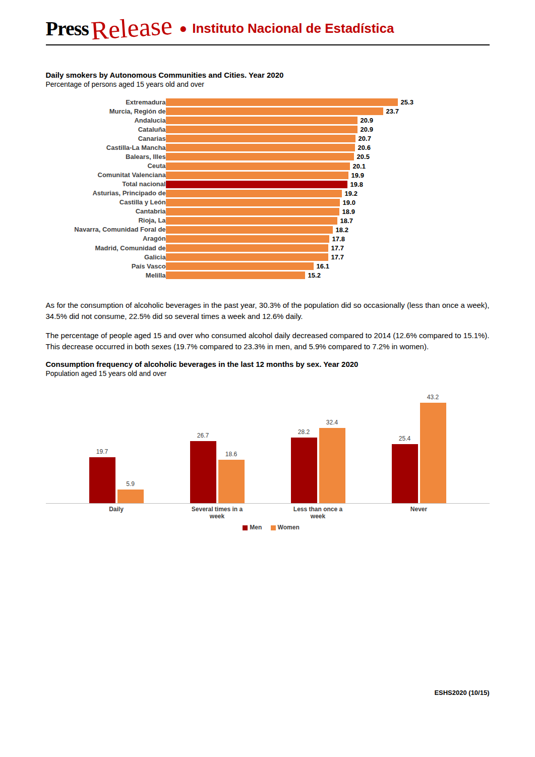Press Release ● Instituto Nacional de Estadística
Daily smokers by Autonomous Communities and Cities. Year 2020
Percentage of persons aged 15 years old and over
| Extremadura | 25.3 |
| Murcia, Región de | 23.7 |
| Andalucia | 20.9 |
| Cataluña | 20.9 |
| Canarias | 20.7 |
| Castilla-La Mancha | 20.6 |
| Balears, Illes | 20.5 |
| Ceuta | 20.1 |
| Comunitat Valenciana | 19.9 |
| Total nacional | 19.8 |
| Asturias, Principado de | 19.2 |
| Castilla y León | 19.0 |
| Cantabria | 18.9 |
| Rioja, La | 18.7 |
| Navarra, Comunidad Foral de | 18.2 |
| Aragón | 17.8 |
| Madrid, Comunidad de | 17.7 |
| Galicia | 17.7 |
| País Vasco | 16.1 |
| Melilla | 15.2 |
As for the consumption of alcoholic beverages in the past year, 30.3% of the population did so occasionally (less than once a week), 34.5% did not consume, 22.5% did so several times a week and 12.6% daily.
The percentage of people aged 15 and over who consumed alcohol daily decreased compared to 2014 (12.6% compared to 15.1%). This decrease occurred in both sexes (19.7% compared to 23.3% in men, and 5.9% compared to 7.2% in women).
Consumption frequency of alcoholic beverages in the last 12 months by sex. Year 2020
Population aged 15 years old and over
19.7
5.9
26.7
18.6
28.2
32.4
25.4
43.2
Daily
Several times in a week
Less than once a week
Never
Men Women
ESHS2020 (10/15)